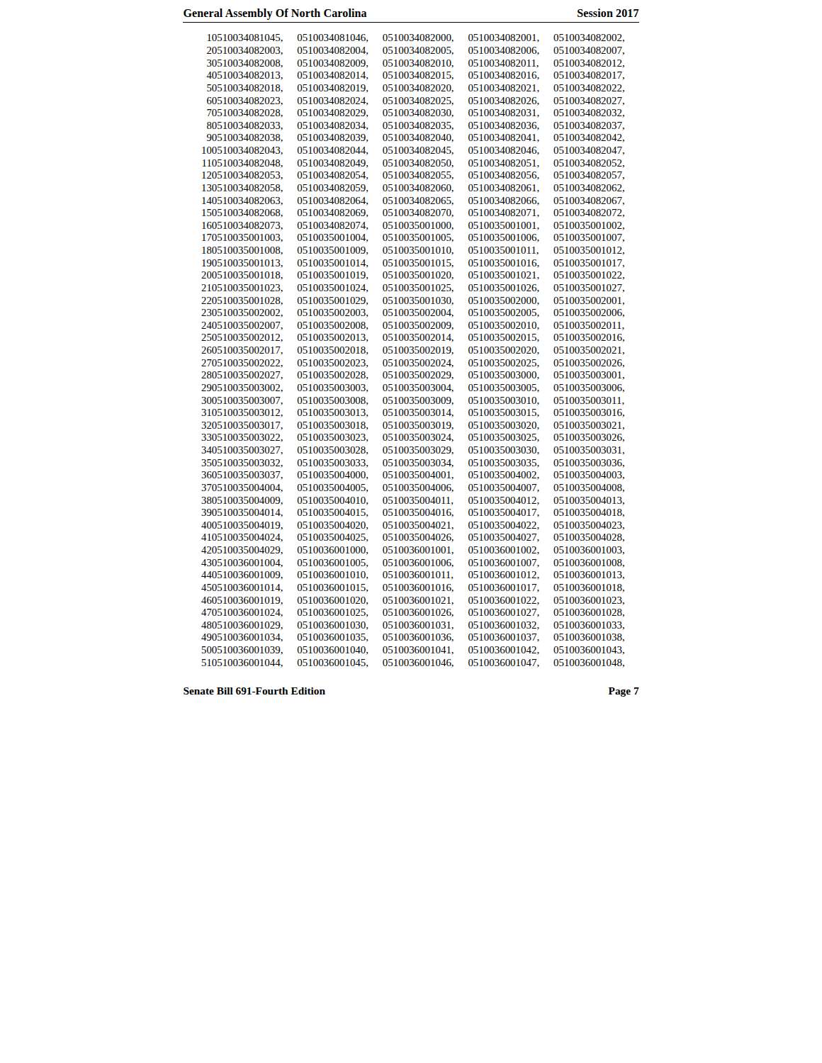General Assembly Of North Carolina Session 2017
| 1 | 0510034081045, | 0510034081046, | 0510034082000, | 0510034082001, | 0510034082002, |
| 2 | 0510034082003, | 0510034082004, | 0510034082005, | 0510034082006, | 0510034082007, |
| 3 | 0510034082008, | 0510034082009, | 0510034082010, | 0510034082011, | 0510034082012, |
| 4 | 0510034082013, | 0510034082014, | 0510034082015, | 0510034082016, | 0510034082017, |
| 5 | 0510034082018, | 0510034082019, | 0510034082020, | 0510034082021, | 0510034082022, |
| 6 | 0510034082023, | 0510034082024, | 0510034082025, | 0510034082026, | 0510034082027, |
| 7 | 0510034082028, | 0510034082029, | 0510034082030, | 0510034082031, | 0510034082032, |
| 8 | 0510034082033, | 0510034082034, | 0510034082035, | 0510034082036, | 0510034082037, |
| 9 | 0510034082038, | 0510034082039, | 0510034082040, | 0510034082041, | 0510034082042, |
| 10 | 0510034082043, | 0510034082044, | 0510034082045, | 0510034082046, | 0510034082047, |
| 11 | 0510034082048, | 0510034082049, | 0510034082050, | 0510034082051, | 0510034082052, |
| 12 | 0510034082053, | 0510034082054, | 0510034082055, | 0510034082056, | 0510034082057, |
| 13 | 0510034082058, | 0510034082059, | 0510034082060, | 0510034082061, | 0510034082062, |
| 14 | 0510034082063, | 0510034082064, | 0510034082065, | 0510034082066, | 0510034082067, |
| 15 | 0510034082068, | 0510034082069, | 0510034082070, | 0510034082071, | 0510034082072, |
| 16 | 0510034082073, | 0510034082074, | 0510035001000, | 0510035001001, | 0510035001002, |
| 17 | 0510035001003, | 0510035001004, | 0510035001005, | 0510035001006, | 0510035001007, |
| 18 | 0510035001008, | 0510035001009, | 0510035001010, | 0510035001011, | 0510035001012, |
| 19 | 0510035001013, | 0510035001014, | 0510035001015, | 0510035001016, | 0510035001017, |
| 20 | 0510035001018, | 0510035001019, | 0510035001020, | 0510035001021, | 0510035001022, |
| 21 | 0510035001023, | 0510035001024, | 0510035001025, | 0510035001026, | 0510035001027, |
| 22 | 0510035001028, | 0510035001029, | 0510035001030, | 0510035002000, | 0510035002001, |
| 23 | 0510035002002, | 0510035002003, | 0510035002004, | 0510035002005, | 0510035002006, |
| 24 | 0510035002007, | 0510035002008, | 0510035002009, | 0510035002010, | 0510035002011, |
| 25 | 0510035002012, | 0510035002013, | 0510035002014, | 0510035002015, | 0510035002016, |
| 26 | 0510035002017, | 0510035002018, | 0510035002019, | 0510035002020, | 0510035002021, |
| 27 | 0510035002022, | 0510035002023, | 0510035002024, | 0510035002025, | 0510035002026, |
| 28 | 0510035002027, | 0510035002028, | 0510035002029, | 0510035003000, | 0510035003001, |
| 29 | 0510035003002, | 0510035003003, | 0510035003004, | 0510035003005, | 0510035003006, |
| 30 | 0510035003007, | 0510035003008, | 0510035003009, | 0510035003010, | 0510035003011, |
| 31 | 0510035003012, | 0510035003013, | 0510035003014, | 0510035003015, | 0510035003016, |
| 32 | 0510035003017, | 0510035003018, | 0510035003019, | 0510035003020, | 0510035003021, |
| 33 | 0510035003022, | 0510035003023, | 0510035003024, | 0510035003025, | 0510035003026, |
| 34 | 0510035003027, | 0510035003028, | 0510035003029, | 0510035003030, | 0510035003031, |
| 35 | 0510035003032, | 0510035003033, | 0510035003034, | 0510035003035, | 0510035003036, |
| 36 | 0510035003037, | 0510035004000, | 0510035004001, | 0510035004002, | 0510035004003, |
| 37 | 0510035004004, | 0510035004005, | 0510035004006, | 0510035004007, | 0510035004008, |
| 38 | 0510035004009, | 0510035004010, | 0510035004011, | 0510035004012, | 0510035004013, |
| 39 | 0510035004014, | 0510035004015, | 0510035004016, | 0510035004017, | 0510035004018, |
| 40 | 0510035004019, | 0510035004020, | 0510035004021, | 0510035004022, | 0510035004023, |
| 41 | 0510035004024, | 0510035004025, | 0510035004026, | 0510035004027, | 0510035004028, |
| 42 | 0510035004029, | 0510036001000, | 0510036001001, | 0510036001002, | 0510036001003, |
| 43 | 0510036001004, | 0510036001005, | 0510036001006, | 0510036001007, | 0510036001008, |
| 44 | 0510036001009, | 0510036001010, | 0510036001011, | 0510036001012, | 0510036001013, |
| 45 | 0510036001014, | 0510036001015, | 0510036001016, | 0510036001017, | 0510036001018, |
| 46 | 0510036001019, | 0510036001020, | 0510036001021, | 0510036001022, | 0510036001023, |
| 47 | 0510036001024, | 0510036001025, | 0510036001026, | 0510036001027, | 0510036001028, |
| 48 | 0510036001029, | 0510036001030, | 0510036001031, | 0510036001032, | 0510036001033, |
| 49 | 0510036001034, | 0510036001035, | 0510036001036, | 0510036001037, | 0510036001038, |
| 50 | 0510036001039, | 0510036001040, | 0510036001041, | 0510036001042, | 0510036001043, |
| 51 | 0510036001044, | 0510036001045, | 0510036001046, | 0510036001047, | 0510036001048, |
Senate Bill 691-Fourth Edition Page 7